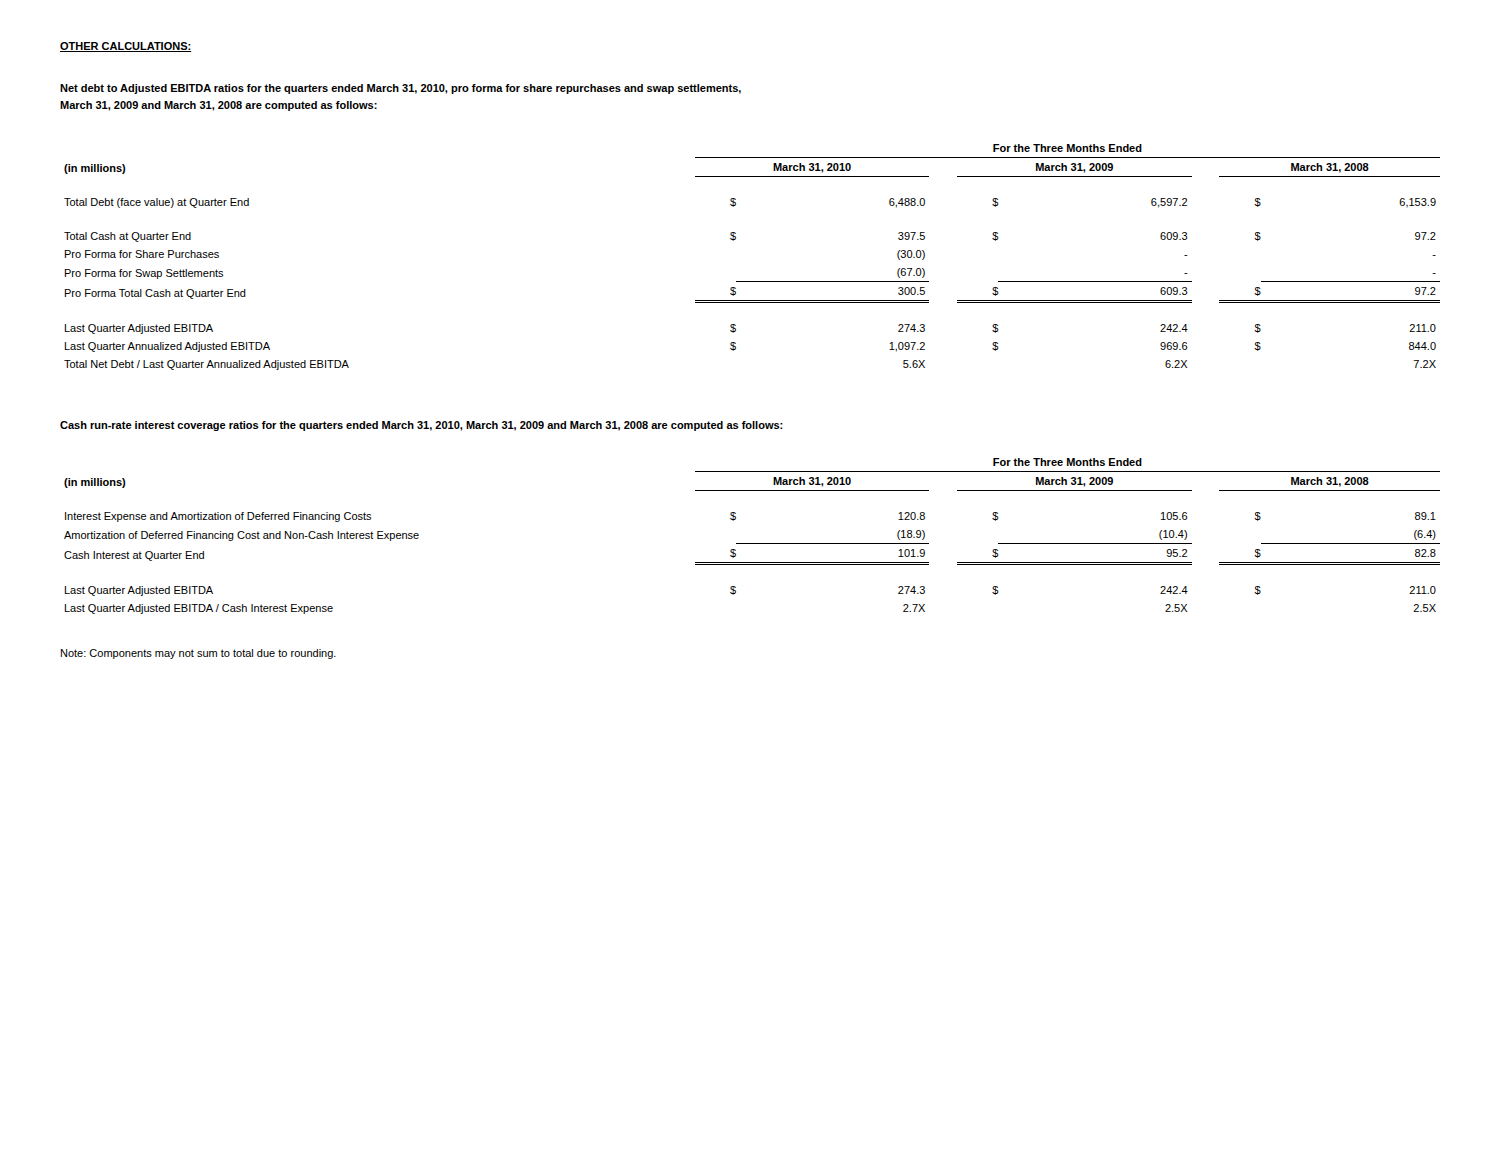OTHER CALCULATIONS:
Net debt to Adjusted EBITDA ratios for the quarters ended March 31, 2010, pro forma for share repurchases and swap settlements,
March 31, 2009 and March 31, 2008 are computed as follows:
| | | For the Three Months Ended |
| (in millions) | | March 31, 2010 | | March 31, 2009 | | March 31, 2008 |
| Total Debt (face value) at Quarter End | | $ | 6,488.0 | | $ | 6,597.2 | | $ | 6,153.9 |
| Total Cash at Quarter End | | $ | 397.5 | | $ | 609.3 | | $ | 97.2 |
| Pro Forma for Share Purchases | | | (30.0) | | | - | | | - |
| Pro Forma for Swap Settlements | | | (67.0) | | | - | | | - |
| Pro Forma Total Cash at Quarter End | | $ | 300.5 | | $ | 609.3 | | $ | 97.2 |
| Last Quarter Adjusted EBITDA | | $ | 274.3 | | $ | 242.4 | | $ | 211.0 |
| Last Quarter Annualized Adjusted EBITDA | | $ | 1,097.2 | | $ | 969.6 | | $ | 844.0 |
| Total Net Debt / Last Quarter Annualized Adjusted EBITDA | | | 5.6X | | | 6.2X | | | 7.2X |
Cash run-rate interest coverage ratios for the quarters ended March 31, 2010, March 31, 2009 and March 31, 2008 are computed as follows:
| | | For the Three Months Ended |
| (in millions) | | March 31, 2010 | | March 31, 2009 | | March 31, 2008 |
| Interest Expense and Amortization of Deferred Financing Costs | | $ | 120.8 | | $ | 105.6 | | $ | 89.1 |
| Amortization of Deferred Financing Cost and Non-Cash Interest Expense | | | (18.9) | | | (10.4) | | | (6.4) |
| Cash Interest at Quarter End | | $ | 101.9 | | $ | 95.2 | | $ | 82.8 |
| Last Quarter Adjusted EBITDA | | $ | 274.3 | | $ | 242.4 | | $ | 211.0 |
| Last Quarter Adjusted EBITDA / Cash Interest Expense | | | 2.7X | | | 2.5X | | | 2.5X |
Note: Components may not sum to total due to rounding.